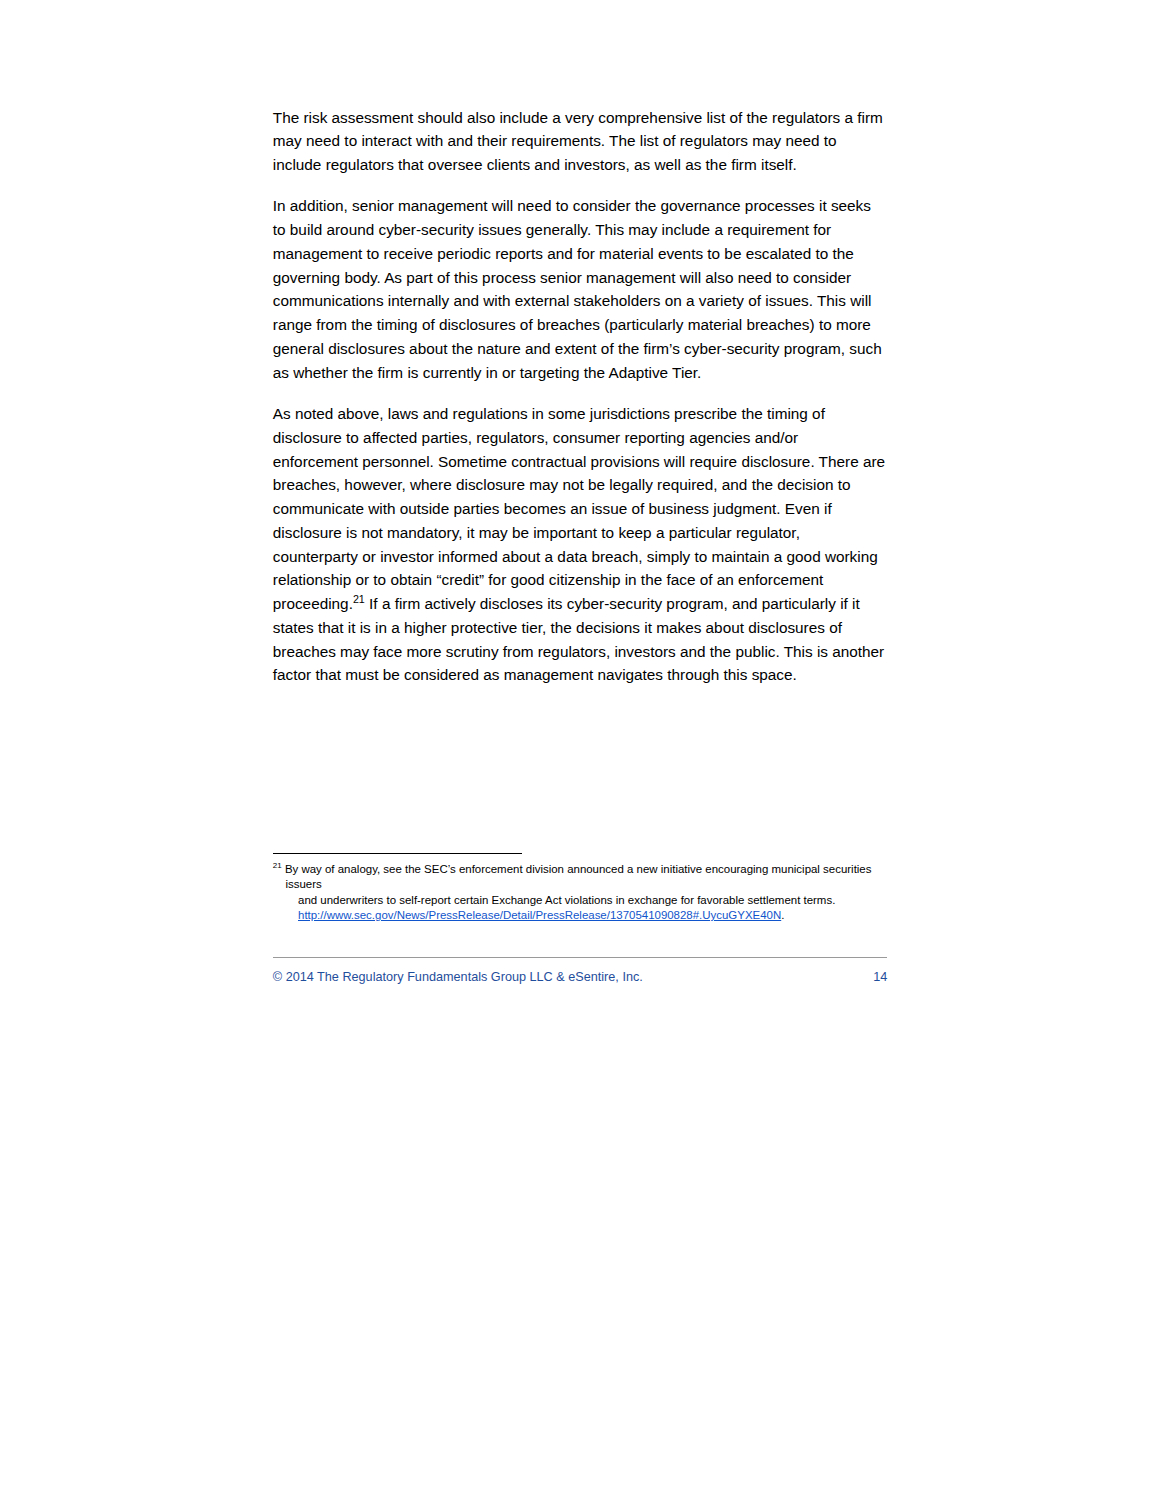The risk assessment should also include a very comprehensive list of the regulators a firm may need to interact with and their requirements. The list of regulators may need to include regulators that oversee clients and investors, as well as the firm itself.
In addition, senior management will need to consider the governance processes it seeks to build around cyber-security issues generally. This may include a requirement for management to receive periodic reports and for material events to be escalated to the governing body. As part of this process senior management will also need to consider communications internally and with external stakeholders on a variety of issues. This will range from the timing of disclosures of breaches (particularly material breaches) to more general disclosures about the nature and extent of the firm’s cyber-security program, such as whether the firm is currently in or targeting the Adaptive Tier.
As noted above, laws and regulations in some jurisdictions prescribe the timing of disclosure to affected parties, regulators, consumer reporting agencies and/or enforcement personnel. Sometime contractual provisions will require disclosure. There are breaches, however, where disclosure may not be legally required, and the decision to communicate with outside parties becomes an issue of business judgment. Even if disclosure is not mandatory, it may be important to keep a particular regulator, counterparty or investor informed about a data breach, simply to maintain a good working relationship or to obtain “credit” for good citizenship in the face of an enforcement proceeding.21 If a firm actively discloses its cyber-security program, and particularly if it states that it is in a higher protective tier, the decisions it makes about disclosures of breaches may face more scrutiny from regulators, investors and the public. This is another factor that must be considered as management navigates through this space.
21 By way of analogy, see the SEC’s enforcement division announced a new initiative encouraging municipal securities issuers and underwriters to self-report certain Exchange Act violations in exchange for favorable settlement terms. http://www.sec.gov/News/PressRelease/Detail/PressRelease/1370541090828#.UycuGYXE40N.
© 2014 The Regulatory Fundamentals Group LLC & eSentire, Inc. 14